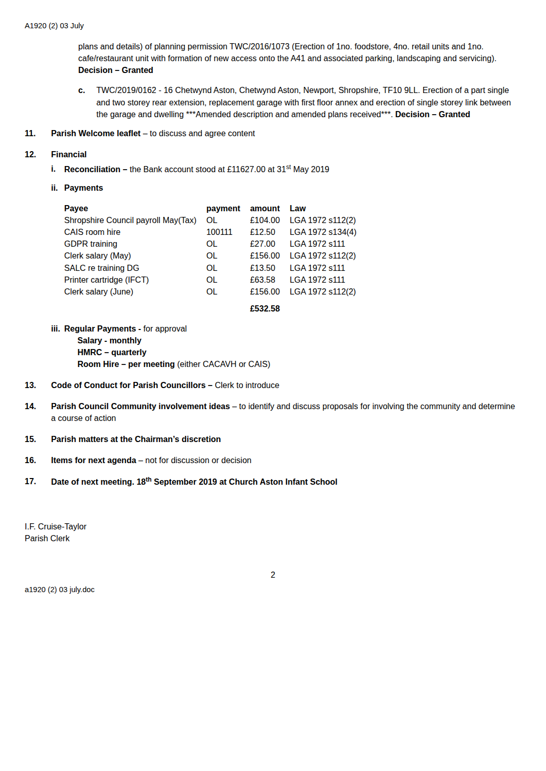A1920 (2) 03 July
plans and details) of planning permission TWC/2016/1073 (Erection of 1no. foodstore, 4no. retail units and 1no. cafe/restaurant unit with formation of new access onto the A41 and associated parking, landscaping and servicing). Decision – Granted
c. TWC/2019/0162 - 16 Chetwynd Aston, Chetwynd Aston, Newport, Shropshire, TF10 9LL. Erection of a part single and two storey rear extension, replacement garage with first floor annex and erection of single storey link between the garage and dwelling ***Amended description and amended plans received***. Decision – Granted
11. Parish Welcome leaflet – to discuss and agree content
12. Financial
i. Reconciliation – the Bank account stood at £11627.00 at 31st May 2019
ii. Payments
| Payee | payment | amount | Law |
| --- | --- | --- | --- |
| Shropshire Council payroll May(Tax) | OL | £104.00 | LGA 1972 s112(2) |
| CAIS room hire | 100111 | £12.50 | LGA 1972 s134(4) |
| GDPR training | OL | £27.00 | LGA 1972 s111 |
| Clerk salary (May) | OL | £156.00 | LGA 1972 s112(2) |
| SALC re training DG | OL | £13.50 | LGA 1972 s111 |
| Printer cartridge (IFCT) | OL | £63.58 | LGA 1972 s111 |
| Clerk salary (June) | OL | £156.00 | LGA 1972 s112(2) |
| | | £532.58 | |
iii. Regular Payments - for approval
Salary - monthly
HMRC – quarterly
Room Hire – per meeting (either CACAVH or CAIS)
13. Code of Conduct for Parish Councillors – Clerk to introduce
14. Parish Council Community involvement ideas – to identify and discuss proposals for involving the community and determine a course of action
15. Parish matters at the Chairman’s discretion
16. Items for next agenda – not for discussion or decision
17. Date of next meeting. 18th September 2019 at Church Aston Infant School
I.F. Cruise-Taylor
Parish Clerk
2
a1920 (2) 03 july.doc